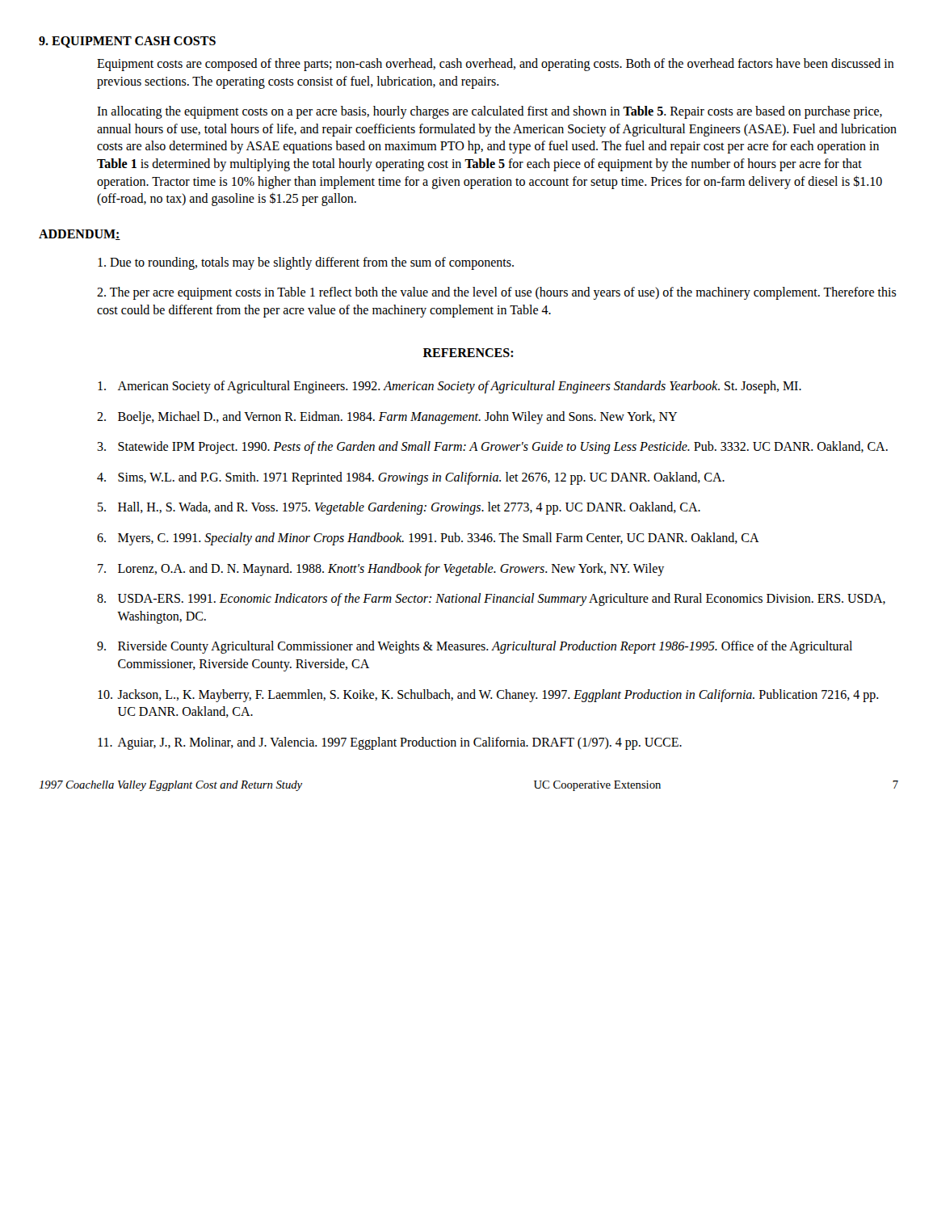9. EQUIPMENT CASH COSTS
Equipment costs are composed of three parts; non-cash overhead, cash overhead, and operating costs. Both of the overhead factors have been discussed in previous sections. The operating costs consist of fuel, lubrication, and repairs.
In allocating the equipment costs on a per acre basis, hourly charges are calculated first and shown in Table 5. Repair costs are based on purchase price, annual hours of use, total hours of life, and repair coefficients formulated by the American Society of Agricultural Engineers (ASAE). Fuel and lubrication costs are also determined by ASAE equations based on maximum PTO hp, and type of fuel used. The fuel and repair cost per acre for each operation in Table 1 is determined by multiplying the total hourly operating cost in Table 5 for each piece of equipment by the number of hours per acre for that operation. Tractor time is 10% higher than implement time for a given operation to account for setup time. Prices for on-farm delivery of diesel is $1.10 (off-road, no tax) and gasoline is $1.25 per gallon.
ADDENDUM:
1. Due to rounding, totals may be slightly different from the sum of components.
2. The per acre equipment costs in Table 1 reflect both the value and the level of use (hours and years of use) of the machinery complement. Therefore this cost could be different from the per acre value of the machinery complement in Table 4.
REFERENCES:
1. American Society of Agricultural Engineers. 1992. American Society of Agricultural Engineers Standards Yearbook. St. Joseph, MI.
2. Boelje, Michael D., and Vernon R. Eidman. 1984. Farm Management. John Wiley and Sons. New York, NY
3. Statewide IPM Project. 1990. Pests of the Garden and Small Farm: A Grower's Guide to Using Less Pesticide. Pub. 3332. UC DANR. Oakland, CA.
4. Sims, W.L. and P.G. Smith. 1971 Reprinted 1984. Growings in California. let 2676, 12 pp. UC DANR. Oakland, CA.
5. Hall, H., S. Wada, and R. Voss. 1975. Vegetable Gardening: Growings. let 2773, 4 pp. UC DANR. Oakland, CA.
6. Myers, C. 1991. Specialty and Minor Crops Handbook. 1991. Pub. 3346. The Small Farm Center, UC DANR. Oakland, CA
7. Lorenz, O.A. and D. N. Maynard. 1988. Knott's Handbook for Vegetable. Growers. New York, NY. Wiley
8. USDA-ERS. 1991. Economic Indicators of the Farm Sector: National Financial Summary Agriculture and Rural Economics Division. ERS. USDA, Washington, DC.
9. Riverside County Agricultural Commissioner and Weights & Measures. Agricultural Production Report 1986-1995. Office of the Agricultural Commissioner, Riverside County. Riverside, CA
10. Jackson, L., K. Mayberry, F. Laemmlen, S. Koike, K. Schulbach, and W. Chaney. 1997. Eggplant Production in California. Publication 7216, 4 pp. UC DANR. Oakland, CA.
11. Aguiar, J., R. Molinar, and J. Valencia. 1997 Eggplant Production in California. DRAFT (1/97). 4 pp. UCCE.
1997 Coachella Valley Eggplant Cost and Return Study UC Cooperative Extension 7